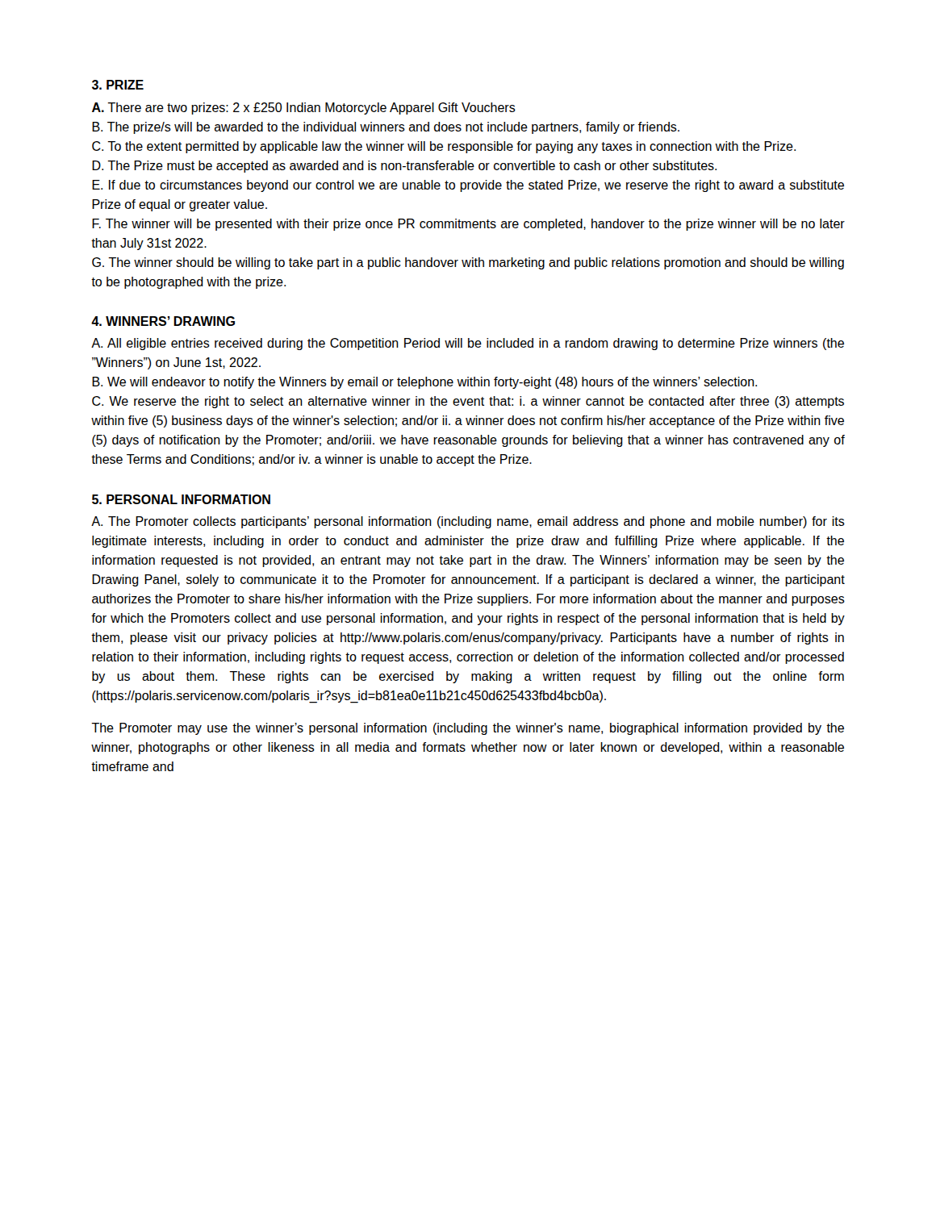3. PRIZE
A. There are two prizes: 2 x £250 Indian Motorcycle Apparel Gift Vouchers
B. The prize/s will be awarded to the individual winners and does not include partners, family or friends.
C. To the extent permitted by applicable law the winner will be responsible for paying any taxes in connection with the Prize.
D. The Prize must be accepted as awarded and is non-transferable or convertible to cash or other substitutes.
E. If due to circumstances beyond our control we are unable to provide the stated Prize, we reserve the right to award a substitute Prize of equal or greater value.
F. The winner will be presented with their prize once PR commitments are completed, handover to the prize winner will be no later than July 31st 2022.
G. The winner should be willing to take part in a public handover with marketing and public relations promotion and should be willing to be photographed with the prize.
4. WINNERS’ DRAWING
A. All eligible entries received during the Competition Period will be included in a random drawing to determine Prize winners (the ”Winners”) on June 1st, 2022.
B. We will endeavor to notify the Winners by email or telephone within forty-eight (48) hours of the winners’ selection.
C. We reserve the right to select an alternative winner in the event that: i. a winner cannot be contacted after three (3) attempts within five (5) business days of the winner's selection; and/or ii. a winner does not confirm his/her acceptance of the Prize within five (5) days of notification by the Promoter; and/oriii. we have reasonable grounds for believing that a winner has contravened any of these Terms and Conditions; and/or iv. a winner is unable to accept the Prize.
5. PERSONAL INFORMATION
A. The Promoter collects participants’ personal information (including name, email address and phone and mobile number) for its legitimate interests, including in order to conduct and administer the prize draw and fulfilling Prize where applicable. If the information requested is not provided, an entrant may not take part in the draw. The Winners’ information may be seen by the Drawing Panel, solely to communicate it to the Promoter for announcement. If a participant is declared a winner, the participant authorizes the Promoter to share his/her information with the Prize suppliers. For more information about the manner and purposes for which the Promoters collect and use personal information, and your rights in respect of the personal information that is held by them, please visit our privacy policies at http://www.polaris.com/enus/company/privacy. Participants have a number of rights in relation to their information, including rights to request access, correction or deletion of the information collected and/or processed by us about them. These rights can be exercised by making a written request by filling out the online form (https://polaris.servicenow.com/polaris_ir?sys_id=b81ea0e11b21c450d625433fbd4bcb0a).
The Promoter may use the winner’s personal information (including the winner's name, biographical information provided by the winner, photographs or other likeness in all media and formats whether now or later known or developed, within a reasonable timeframe and